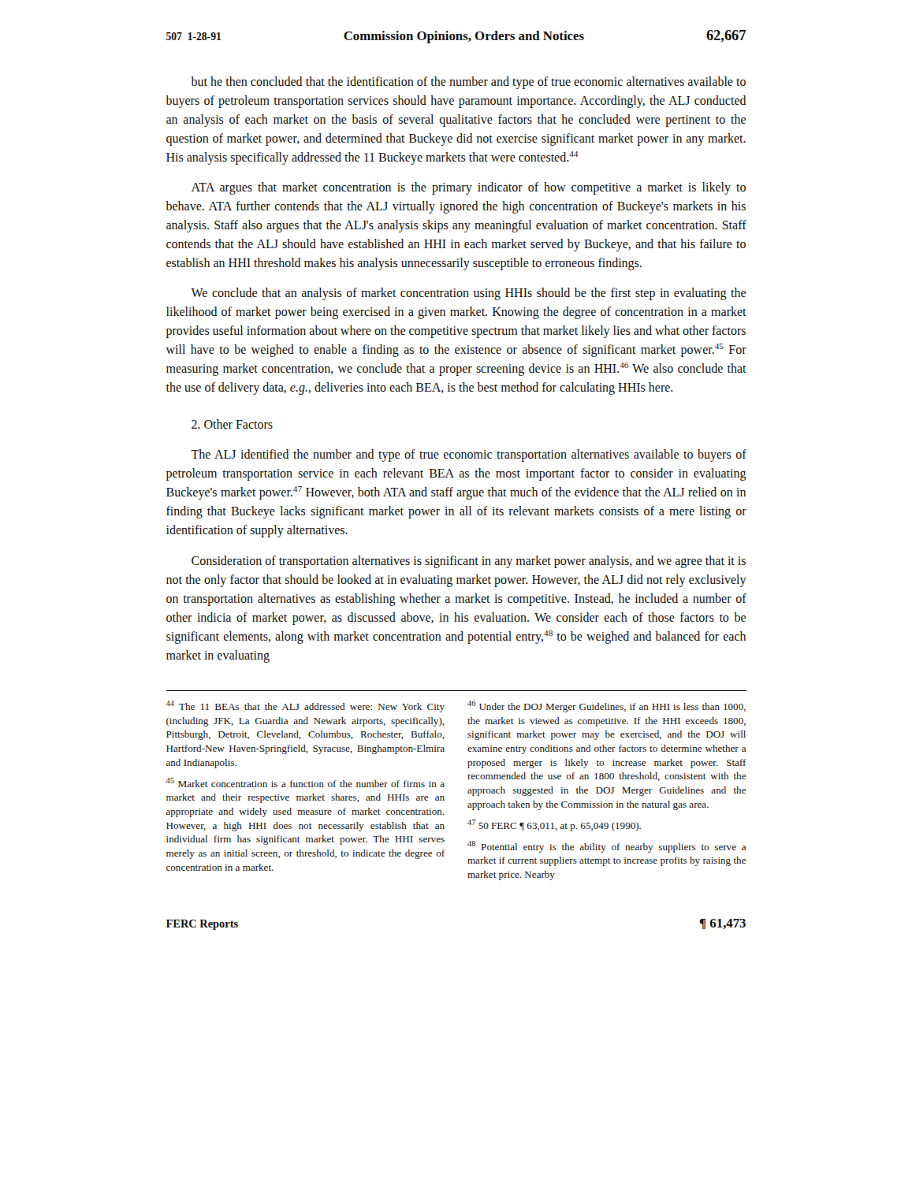507 1-28-91 Commission Opinions, Orders and Notices 62,667
but he then concluded that the identification of the number and type of true economic alternatives available to buyers of petroleum transportation services should have paramount importance. Accordingly, the ALJ conducted an analysis of each market on the basis of several qualitative factors that he concluded were pertinent to the question of market power, and determined that Buckeye did not exercise significant market power in any market. His analysis specifically addressed the 11 Buckeye markets that were contested.44
ATA argues that market concentration is the primary indicator of how competitive a market is likely to behave. ATA further contends that the ALJ virtually ignored the high concentration of Buckeye's markets in his analysis. Staff also argues that the ALJ's analysis skips any meaningful evaluation of market concentration. Staff contends that the ALJ should have established an HHI in each market served by Buckeye, and that his failure to establish an HHI threshold makes his analysis unnecessarily susceptible to erroneous findings.
We conclude that an analysis of market concentration using HHIs should be the first step in evaluating the likelihood of market power being exercised in a given market. Knowing the degree of concentration in a market provides useful information about where on the competitive spectrum that market likely lies and what other factors will have to be weighed to enable a finding as to the existence or absence of significant market power.45 For measuring market concentration, we conclude that a proper screening device is an HHI.46 We also conclude that the use of delivery data, e.g., deliveries into each BEA, is the best method for calculating HHIs here.
2. Other Factors
The ALJ identified the number and type of true economic transportation alternatives available to buyers of petroleum transportation service in each relevant BEA as the most important factor to consider in evaluating Buckeye's market power.47 However, both ATA and staff argue that much of the evidence that the ALJ relied on in finding that Buckeye lacks significant market power in all of its relevant markets consists of a mere listing or identification of supply alternatives.
Consideration of transportation alternatives is significant in any market power analysis, and we agree that it is not the only factor that should be looked at in evaluating market power. However, the ALJ did not rely exclusively on transportation alternatives as establishing whether a market is competitive. Instead, he included a number of other indicia of market power, as discussed above, in his evaluation. We consider each of those factors to be significant elements, along with market concentration and potential entry,48 to be weighed and balanced for each market in evaluating
44 The 11 BEAs that the ALJ addressed were: New York City (including JFK, La Guardia and Newark airports, specifically), Pittsburgh, Detroit, Cleveland, Columbus, Rochester, Buffalo, Hartford-New Haven-Springfield, Syracuse, Binghampton-Elmira and Indianapolis.
45 Market concentration is a function of the number of firms in a market and their respective market shares, and HHIs are an appropriate and widely used measure of market concentration. However, a high HHI does not necessarily establish that an individual firm has significant market power. The HHI serves merely as an initial screen, or threshold, to indicate the degree of concentration in a market.
46 Under the DOJ Merger Guidelines, if an HHI is less than 1000, the market is viewed as competitive. If the HHI exceeds 1800, significant market power may be exercised, and the DOJ will examine entry conditions and other factors to determine whether a proposed merger is likely to increase market power. Staff recommended the use of an 1800 threshold, consistent with the approach suggested in the DOJ Merger Guidelines and the approach taken by the Commission in the natural gas area.
47 50 FERC ¶ 63,011, at p. 65,049 (1990).
48 Potential entry is the ability of nearby suppliers to serve a market if current suppliers attempt to increase profits by raising the market price. Nearby
FERC Reports ¶ 61,473